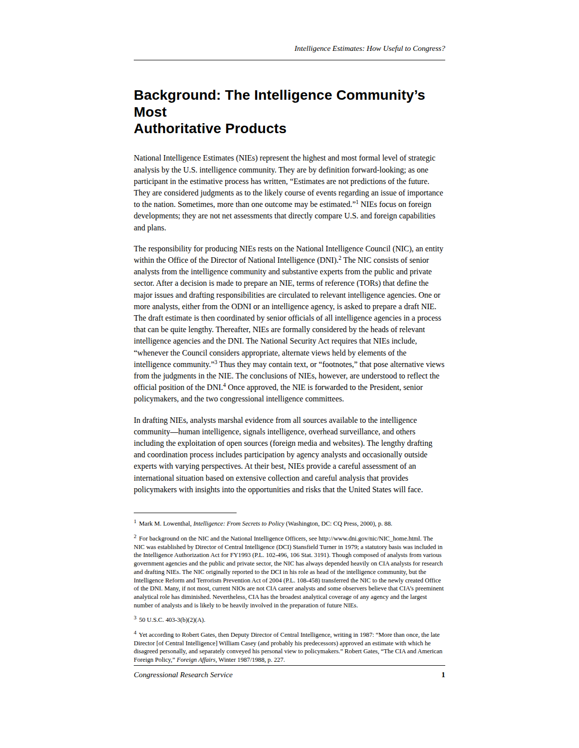Intelligence Estimates: How Useful to Congress?
Background: The Intelligence Community’s Most
Authoritative Products
National Intelligence Estimates (NIEs) represent the highest and most formal level of strategic analysis by the U.S. intelligence community. They are by definition forward-looking; as one participant in the estimative process has written, “Estimates are not predictions of the future. They are considered judgments as to the likely course of events regarding an issue of importance to the nation. Sometimes, more than one outcome may be estimated.”1 NIEs focus on foreign developments; they are not net assessments that directly compare U.S. and foreign capabilities and plans.
The responsibility for producing NIEs rests on the National Intelligence Council (NIC), an entity within the Office of the Director of National Intelligence (DNI).2 The NIC consists of senior analysts from the intelligence community and substantive experts from the public and private sector. After a decision is made to prepare an NIE, terms of reference (TORs) that define the major issues and drafting responsibilities are circulated to relevant intelligence agencies. One or more analysts, either from the ODNI or an intelligence agency, is asked to prepare a draft NIE. The draft estimate is then coordinated by senior officials of all intelligence agencies in a process that can be quite lengthy. Thereafter, NIEs are formally considered by the heads of relevant intelligence agencies and the DNI. The National Security Act requires that NIEs include, “whenever the Council considers appropriate, alternate views held by elements of the intelligence community.”3 Thus they may contain text, or “footnotes,” that pose alternative views from the judgments in the NIE. The conclusions of NIEs, however, are understood to reflect the official position of the DNI.4 Once approved, the NIE is forwarded to the President, senior policymakers, and the two congressional intelligence committees.
In drafting NIEs, analysts marshal evidence from all sources available to the intelligence community—human intelligence, signals intelligence, overhead surveillance, and others including the exploitation of open sources (foreign media and websites). The lengthy drafting and coordination process includes participation by agency analysts and occasionally outside experts with varying perspectives. At their best, NIEs provide a careful assessment of an international situation based on extensive collection and careful analysis that provides policymakers with insights into the opportunities and risks that the United States will face.
1 Mark M. Lowenthal, Intelligence: From Secrets to Policy (Washington, DC: CQ Press, 2000), p. 88.
2 For background on the NIC and the National Intelligence Officers, see http://www.dni.gov/nic/NIC_home.html. The NIC was established by Director of Central Intelligence (DCI) Stansfield Turner in 1979; a statutory basis was included in the Intelligence Authorization Act for FY1993 (P.L. 102-496, 106 Stat. 3191). Though composed of analysts from various government agencies and the public and private sector, the NIC has always depended heavily on CIA analysts for research and drafting NIEs. The NIC originally reported to the DCI in his role as head of the intelligence community, but the Intelligence Reform and Terrorism Prevention Act of 2004 (P.L. 108-458) transferred the NIC to the newly created Office of the DNI. Many, if not most, current NIOs are not CIA career analysts and some observers believe that CIA’s preeminent analytical role has diminished. Nevertheless, CIA has the broadest analytical coverage of any agency and the largest number of analysts and is likely to be heavily involved in the preparation of future NIEs.
3 50 U.S.C. 403-3(b)(2)(A).
4 Yet according to Robert Gates, then Deputy Director of Central Intelligence, writing in 1987: “More than once, the late Director [of Central Intelligence] William Casey (and probably his predecessors) approved an estimate with which he disagreed personally, and separately conveyed his personal view to policymakers.” Robert Gates, “The CIA and American Foreign Policy,” Foreign Affairs, Winter 1987/1988, p. 227.
Congressional Research Service 1